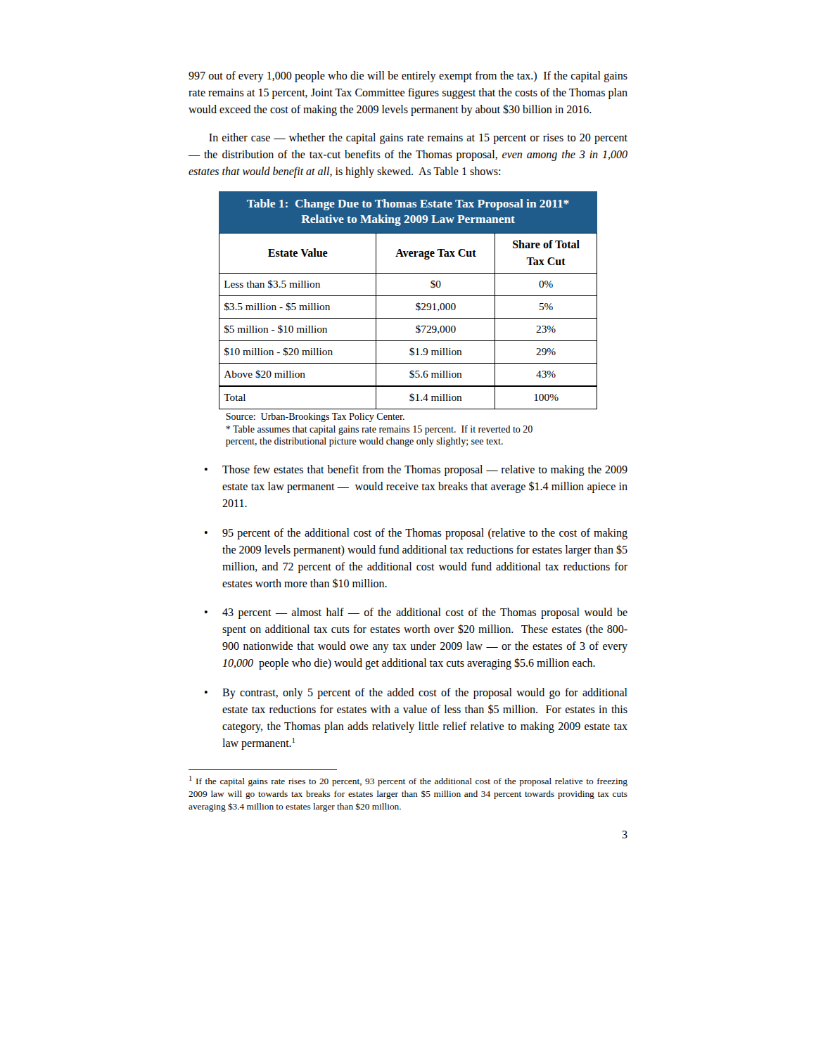997 out of every 1,000 people who die will be entirely exempt from the tax.) If the capital gains rate remains at 15 percent, Joint Tax Committee figures suggest that the costs of the Thomas plan would exceed the cost of making the 2009 levels permanent by about $30 billion in 2016.
In either case — whether the capital gains rate remains at 15 percent or rises to 20 percent — the distribution of the tax-cut benefits of the Thomas proposal, even among the 3 in 1,000 estates that would benefit at all, is highly skewed. As Table 1 shows:
Table 1: Change Due to Thomas Estate Tax Proposal in 2011* Relative to Making 2009 Law Permanent
| Estate Value | Average Tax Cut | Share of Total Tax Cut |
| --- | --- | --- |
| Less than $3.5 million | $0 | 0% |
| $3.5 million - $5 million | $291,000 | 5% |
| $5 million - $10 million | $729,000 | 23% |
| $10 million - $20 million | $1.9 million | 29% |
| Above $20 million | $5.6 million | 43% |
| Total | $1.4 million | 100% |
Source: Urban-Brookings Tax Policy Center.
* Table assumes that capital gains rate remains 15 percent. If it reverted to 20
percent, the distributional picture would change only slightly; see text.
Those few estates that benefit from the Thomas proposal — relative to making the 2009 estate tax law permanent — would receive tax breaks that average $1.4 million apiece in 2011.
95 percent of the additional cost of the Thomas proposal (relative to the cost of making the 2009 levels permanent) would fund additional tax reductions for estates larger than $5 million, and 72 percent of the additional cost would fund additional tax reductions for estates worth more than $10 million.
43 percent — almost half — of the additional cost of the Thomas proposal would be spent on additional tax cuts for estates worth over $20 million. These estates (the 800-900 nationwide that would owe any tax under 2009 law — or the estates of 3 of every 10,000 people who die) would get additional tax cuts averaging $5.6 million each.
By contrast, only 5 percent of the added cost of the proposal would go for additional estate tax reductions for estates with a value of less than $5 million. For estates in this category, the Thomas plan adds relatively little relief relative to making 2009 estate tax law permanent.1
1 If the capital gains rate rises to 20 percent, 93 percent of the additional cost of the proposal relative to freezing 2009 law will go towards tax breaks for estates larger than $5 million and 34 percent towards providing tax cuts averaging $3.4 million to estates larger than $20 million.
3